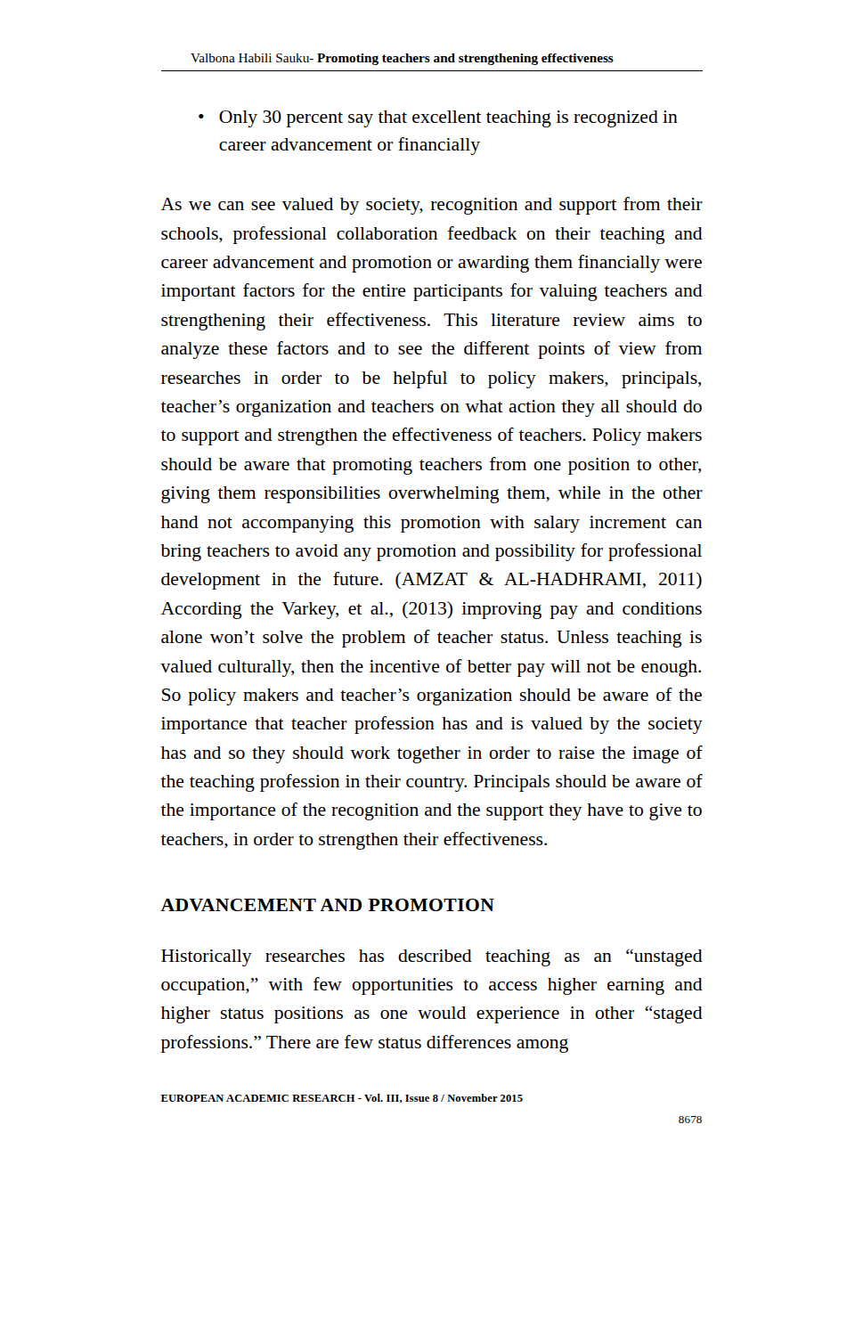Valbona Habili Sauku- Promoting teachers and strengthening effectiveness
Only 30 percent say that excellent teaching is recognized in career advancement or financially
As we can see valued by society, recognition and support from their schools, professional collaboration feedback on their teaching and career advancement and promotion or awarding them financially were important factors for the entire participants for valuing teachers and strengthening their effectiveness. This literature review aims to analyze these factors and to see the different points of view from researches in order to be helpful to policy makers, principals, teacher’s organization and teachers on what action they all should do to support and strengthen the effectiveness of teachers. Policy makers should be aware that promoting teachers from one position to other, giving them responsibilities overwhelming them, while in the other hand not accompanying this promotion with salary increment can bring teachers to avoid any promotion and possibility for professional development in the future. (AMZAT & AL-HADHRAMI, 2011) According the Varkey, et al., (2013) improving pay and conditions alone won’t solve the problem of teacher status. Unless teaching is valued culturally, then the incentive of better pay will not be enough. So policy makers and teacher’s organization should be aware of the importance that teacher profession has and is valued by the society has and so they should work together in order to raise the image of the teaching profession in their country. Principals should be aware of the importance of the recognition and the support they have to give to teachers, in order to strengthen their effectiveness.
ADVANCEMENT AND PROMOTION
Historically researches has described teaching as an “unstaged occupation,” with few opportunities to access higher earning and higher status positions as one would experience in other “staged professions.” There are few status differences among
EUROPEAN ACADEMIC RESEARCH - Vol. III, Issue 8 / November 2015
8678